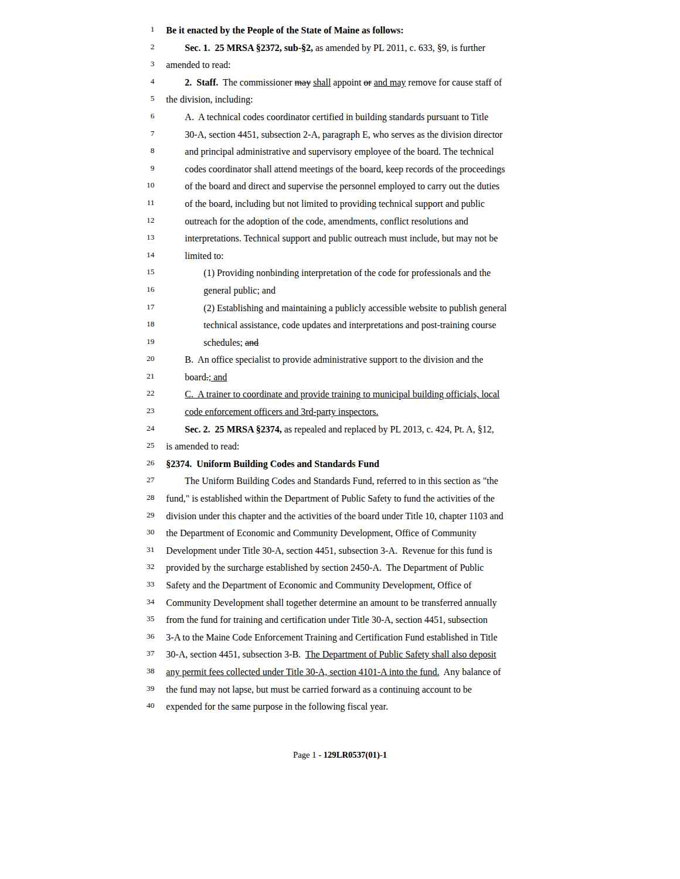1
Be it enacted by the People of the State of Maine as follows:
2
Sec. 1. 25 MRSA §2372, sub-§2, as amended by PL 2011, c. 633, §9, is further
3
amended to read:
4
2. Staff. The commissioner may shall appoint or and may remove for cause staff of
5
the division, including:
6
A. A technical codes coordinator certified in building standards pursuant to Title
7
30-A, section 4451, subsection 2-A, paragraph E, who serves as the division director
8
and principal administrative and supervisory employee of the board. The technical
9
codes coordinator shall attend meetings of the board, keep records of the proceedings
10
of the board and direct and supervise the personnel employed to carry out the duties
11
of the board, including but not limited to providing technical support and public
12
outreach for the adoption of the code, amendments, conflict resolutions and
13
interpretations. Technical support and public outreach must include, but may not be
14
limited to:
15
(1) Providing nonbinding interpretation of the code for professionals and the
16
general public; and
17
(2) Establishing and maintaining a publicly accessible website to publish general
18
technical assistance, code updates and interpretations and post-training course
19
schedules; and
20
B. An office specialist to provide administrative support to the division and the
21
board.; and
22
C. A trainer to coordinate and provide training to municipal building officials, local
23
code enforcement officers and 3rd-party inspectors.
24
Sec. 2. 25 MRSA §2374, as repealed and replaced by PL 2013, c. 424, Pt. A, §12,
25
is amended to read:
26
§2374. Uniform Building Codes and Standards Fund
27
The Uniform Building Codes and Standards Fund, referred to in this section as "the
28
fund," is established within the Department of Public Safety to fund the activities of the
29
division under this chapter and the activities of the board under Title 10, chapter 1103 and
30
the Department of Economic and Community Development, Office of Community
31
Development under Title 30-A, section 4451, subsection 3-A. Revenue for this fund is
32
provided by the surcharge established by section 2450-A. The Department of Public
33
Safety and the Department of Economic and Community Development, Office of
34
Community Development shall together determine an amount to be transferred annually
35
from the fund for training and certification under Title 30-A, section 4451, subsection
36
3-A to the Maine Code Enforcement Training and Certification Fund established in Title
37
30-A, section 4451, subsection 3-B. The Department of Public Safety shall also deposit
38
any permit fees collected under Title 30-A, section 4101-A into the fund. Any balance of
39
the fund may not lapse, but must be carried forward as a continuing account to be
40
expended for the same purpose in the following fiscal year.
Page 1 - 129LR0537(01)-1